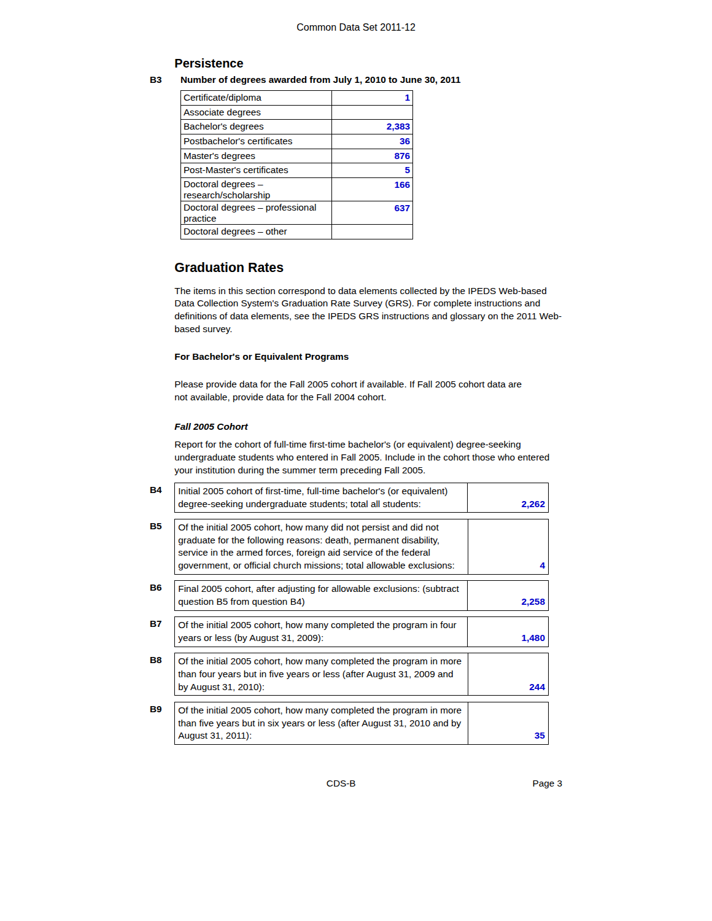Common Data Set 2011-12
Persistence
B3
Number of degrees awarded from July 1, 2010 to June 30, 2011
| Certificate/diploma | 1 |
| Associate degrees | |
| Bachelor's degrees | 2,383 |
| Postbachelor's certificates | 36 |
| Master's degrees | 876 |
| Post-Master's certificates | 5 |
| Doctoral degrees – research/scholarship | 166 |
| Doctoral degrees – professional practice | 637 |
| Doctoral degrees – other | |
Graduation Rates
The items in this section correspond to data elements collected by the IPEDS Web-based Data Collection System's Graduation Rate Survey (GRS). For complete instructions and definitions of data elements, see the IPEDS GRS instructions and glossary on the 2011 Web-based survey.
For Bachelor's or Equivalent Programs
Please provide data for the Fall 2005 cohort if available. If Fall 2005 cohort data are
not available, provide data for the Fall 2004 cohort.
Fall 2005 Cohort
Report for the cohort of full-time first-time bachelor's (or equivalent) degree-seeking undergraduate students who entered in Fall 2005. Include in the cohort those who entered your institution during the summer term preceding Fall 2005.
B4
| Initial 2005 cohort of first-time, full-time bachelor's (or equivalent) degree-seeking undergraduate students; total all students: | 2,262 |
B5
| Of the initial 2005 cohort, how many did not persist and did not graduate for the following reasons: death, permanent disability, service in the armed forces, foreign aid service of the federal government, or official church missions; total allowable exclusions: | 4 |
B6
| Final 2005 cohort, after adjusting for allowable exclusions: (subtract question B5 from question B4) | 2,258 |
B7
| Of the initial 2005 cohort, how many completed the program in four years or less (by August 31, 2009): | 1,480 |
B8
| Of the initial 2005 cohort, how many completed the program in more than four years but in five years or less (after August 31, 2009 and by August 31, 2010): | 244 |
B9
| Of the initial 2005 cohort, how many completed the program in more than five years but in six years or less (after August 31, 2010 and by August 31, 2011): | 35 |
CDS-B
Page 3